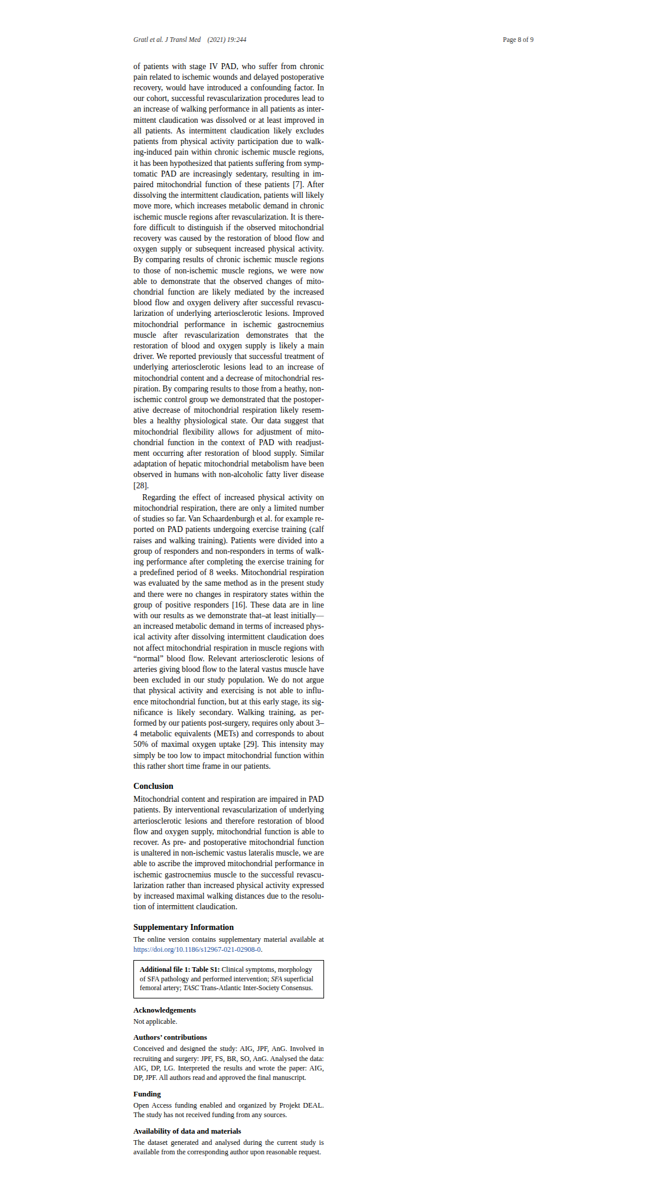Gratl et al. J Transl Med (2021) 19:244
Page 8 of 9
of patients with stage IV PAD, who suffer from chronic pain related to ischemic wounds and delayed postoperative recovery, would have introduced a confounding factor. In our cohort, successful revascularization procedures lead to an increase of walking performance in all patients as intermittent claudication was dissolved or at least improved in all patients. As intermittent claudication likely excludes patients from physical activity participation due to walking-induced pain within chronic ischemic muscle regions, it has been hypothesized that patients suffering from symptomatic PAD are increasingly sedentary, resulting in impaired mitochondrial function of these patients [7]. After dissolving the intermittent claudication, patients will likely move more, which increases metabolic demand in chronic ischemic muscle regions after revascularization. It is therefore difficult to distinguish if the observed mitochondrial recovery was caused by the restoration of blood flow and oxygen supply or subsequent increased physical activity. By comparing results of chronic ischemic muscle regions to those of non-ischemic muscle regions, we were now able to demonstrate that the observed changes of mitochondrial function are likely mediated by the increased blood flow and oxygen delivery after successful revascularization of underlying arteriosclerotic lesions. Improved mitochondrial performance in ischemic gastrocnemius muscle after revascularization demonstrates that the restoration of blood and oxygen supply is likely a main driver. We reported previously that successful treatment of underlying arteriosclerotic lesions lead to an increase of mitochondrial content and a decrease of mitochondrial respiration. By comparing results to those from a heathy, non-ischemic control group we demonstrated that the postoperative decrease of mitochondrial respiration likely resembles a healthy physiological state. Our data suggest that mitochondrial flexibility allows for adjustment of mitochondrial function in the context of PAD with readjustment occurring after restoration of blood supply. Similar adaptation of hepatic mitochondrial metabolism have been observed in humans with non-alcoholic fatty liver disease [28].
Regarding the effect of increased physical activity on mitochondrial respiration, there are only a limited number of studies so far. Van Schaardenburgh et al. for example reported on PAD patients undergoing exercise training (calf raises and walking training). Patients were divided into a group of responders and non-responders in terms of walking performance after completing the exercise training for a predefined period of 8 weeks. Mitochondrial respiration was evaluated by the same method as in the present study and there were no changes in respiratory states within the group of positive responders [16]. These data are in line with our results as we demonstrate that–at least initially—an increased metabolic demand in terms of increased physical activity after dissolving intermittent claudication does not affect mitochondrial respiration in muscle regions with “normal” blood flow. Relevant arteriosclerotic lesions of arteries giving blood flow to the lateral vastus muscle have been excluded in our study population. We do not argue that physical activity and exercising is not able to influence mitochondrial function, but at this early stage, its significance is likely secondary. Walking training, as performed by our patients post-surgery, requires only about 3–4 metabolic equivalents (METs) and corresponds to about 50% of maximal oxygen uptake [29]. This intensity may simply be too low to impact mitochondrial function within this rather short time frame in our patients.
Conclusion
Mitochondrial content and respiration are impaired in PAD patients. By interventional revascularization of underlying arteriosclerotic lesions and therefore restoration of blood flow and oxygen supply, mitochondrial function is able to recover. As pre- and postoperative mitochondrial function is unaltered in non-ischemic vastus lateralis muscle, we are able to ascribe the improved mitochondrial performance in ischemic gastrocnemius muscle to the successful revascularization rather than increased physical activity expressed by increased maximal walking distances due to the resolution of intermittent claudication.
Supplementary Information
The online version contains supplementary material available at https://doi.org/10.1186/s12967-021-02908-0.
Additional file 1: Table S1: Clinical symptoms, morphology of SFA pathology and performed intervention; SFA superficial femoral artery; TASC Trans-Atlantic Inter-Society Consensus.
Acknowledgements
Not applicable.
Authors’ contributions
Conceived and designed the study: AIG, JPF, AnG. Involved in recruiting and surgery: JPF, FS, BR, SO, AnG. Analysed the data: AIG, DP, LG. Interpreted the results and wrote the paper: AIG, DP, JPF. All authors read and approved the final manuscript.
Funding
Open Access funding enabled and organized by Projekt DEAL. The study has not received funding from any sources.
Availability of data and materials
The dataset generated and analysed during the current study is available from the corresponding author upon reasonable request.